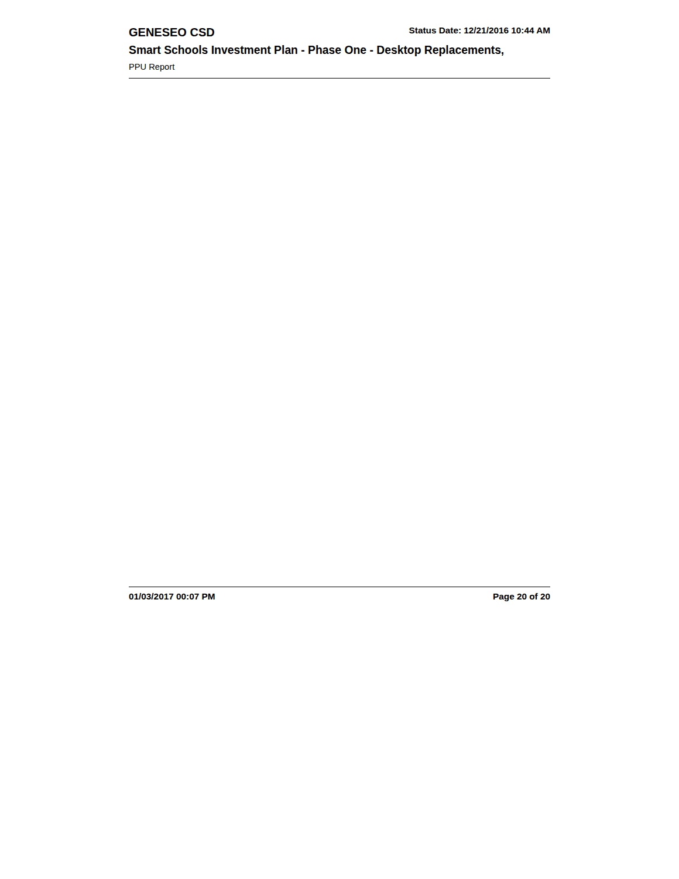Status Date: 12/21/2016 10:44 AM
GENESEO CSD
Smart Schools Investment Plan - Phase One - Desktop Replacements,
PPU Report
01/03/2017 00:07 PM Page 20 of 20